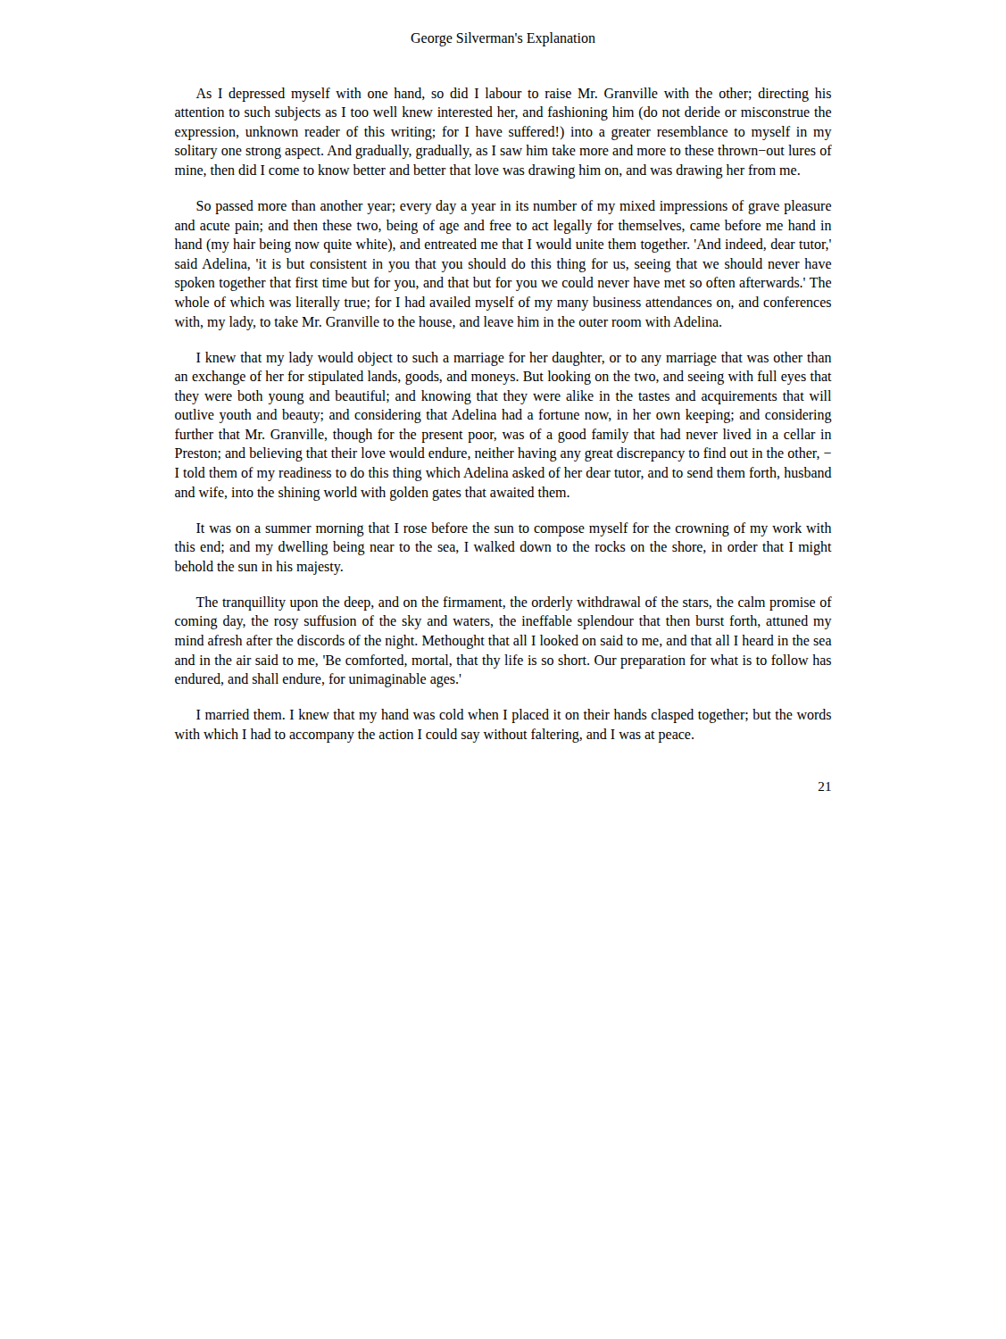George Silverman's Explanation
As I depressed myself with one hand, so did I labour to raise Mr. Granville with the other; directing his attention to such subjects as I too well knew interested her, and fashioning him (do not deride or misconstrue the expression, unknown reader of this writing; for I have suffered!) into a greater resemblance to myself in my solitary one strong aspect. And gradually, gradually, as I saw him take more and more to these thrown−out lures of mine, then did I come to know better and better that love was drawing him on, and was drawing her from me.
So passed more than another year; every day a year in its number of my mixed impressions of grave pleasure and acute pain; and then these two, being of age and free to act legally for themselves, came before me hand in hand (my hair being now quite white), and entreated me that I would unite them together. 'And indeed, dear tutor,' said Adelina, 'it is but consistent in you that you should do this thing for us, seeing that we should never have spoken together that first time but for you, and that but for you we could never have met so often afterwards.' The whole of which was literally true; for I had availed myself of my many business attendances on, and conferences with, my lady, to take Mr. Granville to the house, and leave him in the outer room with Adelina.
I knew that my lady would object to such a marriage for her daughter, or to any marriage that was other than an exchange of her for stipulated lands, goods, and moneys. But looking on the two, and seeing with full eyes that they were both young and beautiful; and knowing that they were alike in the tastes and acquirements that will outlive youth and beauty; and considering that Adelina had a fortune now, in her own keeping; and considering further that Mr. Granville, though for the present poor, was of a good family that had never lived in a cellar in Preston; and believing that their love would endure, neither having any great discrepancy to find out in the other, − I told them of my readiness to do this thing which Adelina asked of her dear tutor, and to send them forth, husband and wife, into the shining world with golden gates that awaited them.
It was on a summer morning that I rose before the sun to compose myself for the crowning of my work with this end; and my dwelling being near to the sea, I walked down to the rocks on the shore, in order that I might behold the sun in his majesty.
The tranquillity upon the deep, and on the firmament, the orderly withdrawal of the stars, the calm promise of coming day, the rosy suffusion of the sky and waters, the ineffable splendour that then burst forth, attuned my mind afresh after the discords of the night. Methought that all I looked on said to me, and that all I heard in the sea and in the air said to me, 'Be comforted, mortal, that thy life is so short. Our preparation for what is to follow has endured, and shall endure, for unimaginable ages.'
I married them. I knew that my hand was cold when I placed it on their hands clasped together; but the words with which I had to accompany the action I could say without faltering, and I was at peace.
21